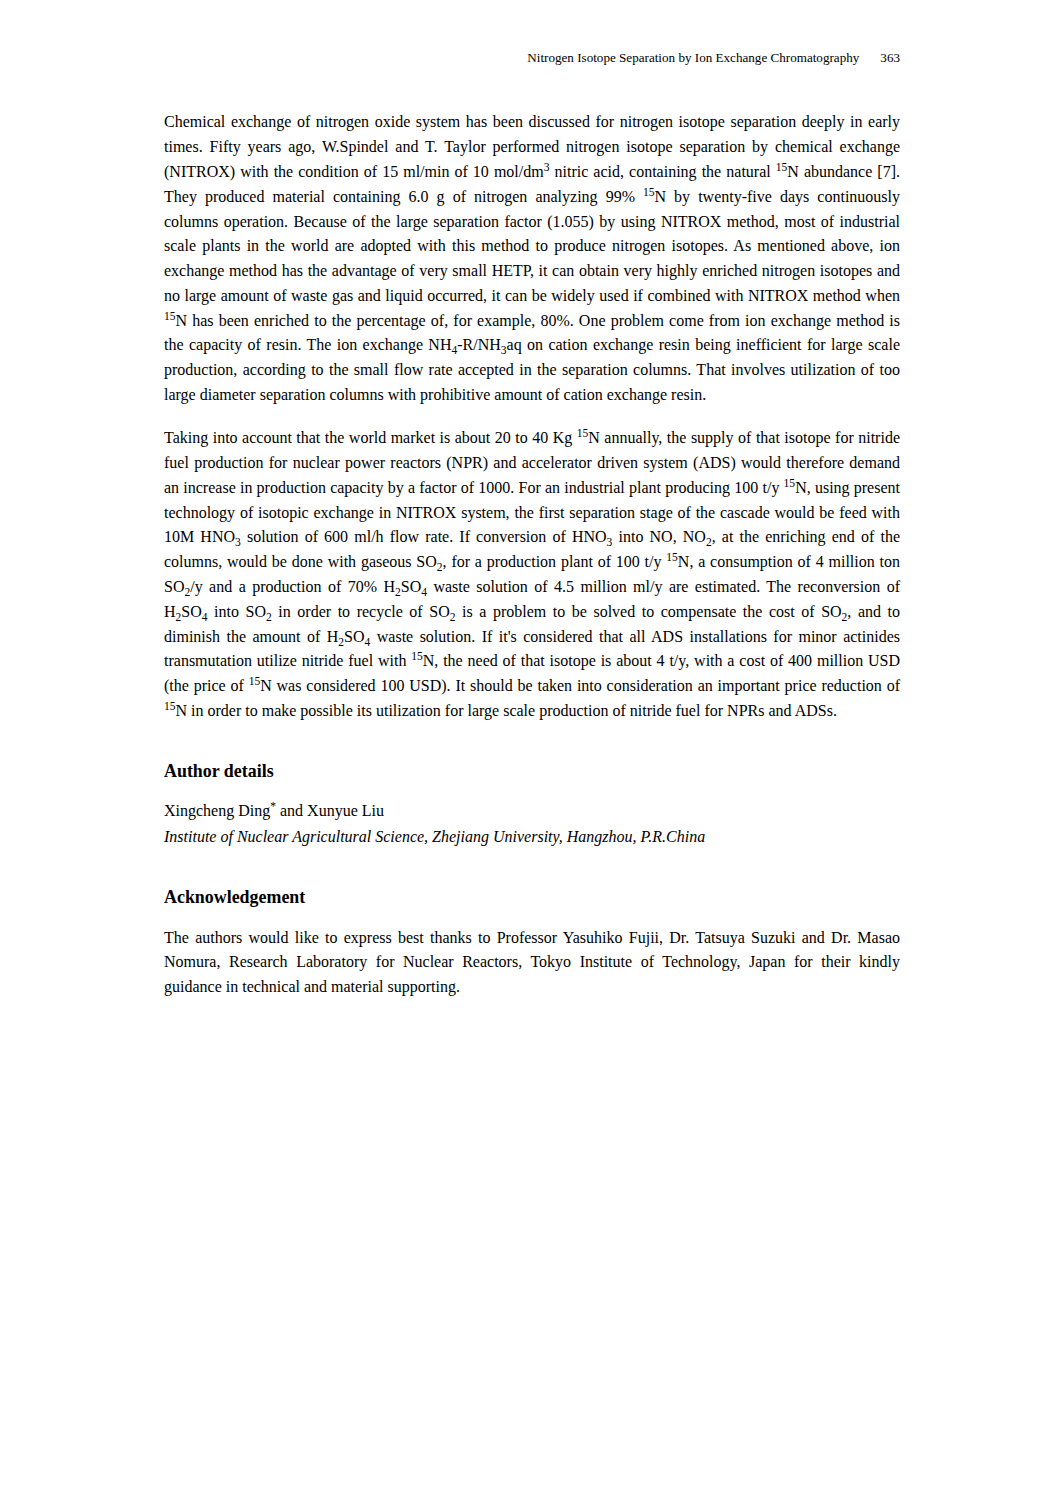Nitrogen Isotope Separation by Ion Exchange Chromatography 363
Chemical exchange of nitrogen oxide system has been discussed for nitrogen isotope separation deeply in early times. Fifty years ago, W.Spindel and T. Taylor performed nitrogen isotope separation by chemical exchange (NITROX) with the condition of 15 ml/min of 10 mol/dm3 nitric acid, containing the natural 15N abundance [7]. They produced material containing 6.0 g of nitrogen analyzing 99% 15N by twenty-five days continuously columns operation. Because of the large separation factor (1.055) by using NITROX method, most of industrial scale plants in the world are adopted with this method to produce nitrogen isotopes. As mentioned above, ion exchange method has the advantage of very small HETP, it can obtain very highly enriched nitrogen isotopes and no large amount of waste gas and liquid occurred, it can be widely used if combined with NITROX method when 15N has been enriched to the percentage of, for example, 80%. One problem come from ion exchange method is the capacity of resin. The ion exchange NH4-R/NH3aq on cation exchange resin being inefficient for large scale production, according to the small flow rate accepted in the separation columns. That involves utilization of too large diameter separation columns with prohibitive amount of cation exchange resin.
Taking into account that the world market is about 20 to 40 Kg 15N annually, the supply of that isotope for nitride fuel production for nuclear power reactors (NPR) and accelerator driven system (ADS) would therefore demand an increase in production capacity by a factor of 1000. For an industrial plant producing 100 t/y 15N, using present technology of isotopic exchange in NITROX system, the first separation stage of the cascade would be feed with 10M HNO3 solution of 600 ml/h flow rate. If conversion of HNO3 into NO, NO2, at the enriching end of the columns, would be done with gaseous SO2, for a production plant of 100 t/y 15N, a consumption of 4 million ton SO2/y and a production of 70% H2SO4 waste solution of 4.5 million ml/y are estimated. The reconversion of H2SO4 into SO2 in order to recycle of SO2 is a problem to be solved to compensate the cost of SO2, and to diminish the amount of H2SO4 waste solution. If it's considered that all ADS installations for minor actinides transmutation utilize nitride fuel with 15N, the need of that isotope is about 4 t/y, with a cost of 400 million USD (the price of 15N was considered 100 USD). It should be taken into consideration an important price reduction of 15N in order to make possible its utilization for large scale production of nitride fuel for NPRs and ADSs.
Author details
Xingcheng Ding* and Xunyue Liu
Institute of Nuclear Agricultural Science, Zhejiang University, Hangzhou, P.R.China
Acknowledgement
The authors would like to express best thanks to Professor Yasuhiko Fujii, Dr. Tatsuya Suzuki and Dr. Masao Nomura, Research Laboratory for Nuclear Reactors, Tokyo Institute of Technology, Japan for their kindly guidance in technical and material supporting.